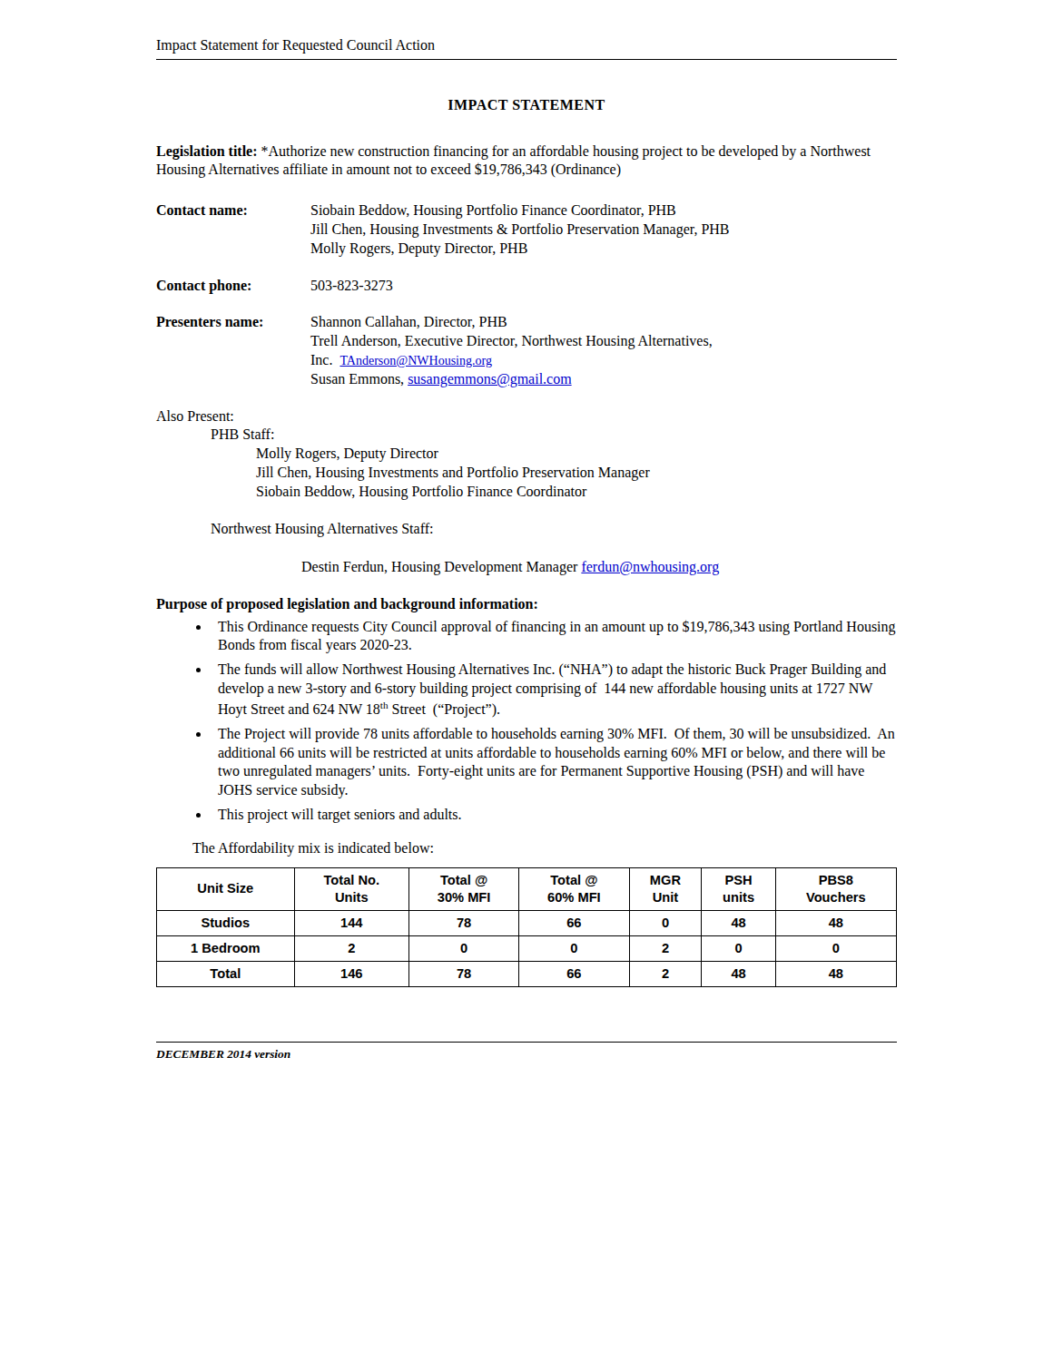Impact Statement for Requested Council Action
IMPACT STATEMENT
Legislation title: *Authorize new construction financing for an affordable housing project to be developed by a Northwest Housing Alternatives affiliate in amount not to exceed $19,786,343 (Ordinance)
Contact name:
Siobain Beddow, Housing Portfolio Finance Coordinator, PHB Jill Chen, Housing Investments & Portfolio Preservation Manager, PHB Molly Rogers, Deputy Director, PHB
Contact phone:
503-823-3273
Presenters name:
Shannon Callahan, Director, PHB Trell Anderson, Executive Director, Northwest Housing Alternatives, Inc. TAnderson@NWHousing.org Susan Emmons, susangemmons@gmail.com
Also Present:
PHB Staff:
Molly Rogers, Deputy Director
Jill Chen, Housing Investments and Portfolio Preservation Manager
Siobain Beddow, Housing Portfolio Finance Coordinator
Northwest Housing Alternatives Staff:
Destin Ferdun, Housing Development Manager ferdun@nwhousing.org
Purpose of proposed legislation and background information:
This Ordinance requests City Council approval of financing in an amount up to $19,786,343 using Portland Housing Bonds from fiscal years 2020-23.
The funds will allow Northwest Housing Alternatives Inc. (“NHA”) to adapt the historic Buck Prager Building and develop a new 3-story and 6-story building project comprising of 144 new affordable housing units at 1727 NW Hoyt Street and 624 NW 18th Street (“Project”).
The Project will provide 78 units affordable to households earning 30% MFI. Of them, 30 will be unsubsidized. An additional 66 units will be restricted at units affordable to households earning 60% MFI or below, and there will be two unregulated managers’ units. Forty-eight units are for Permanent Supportive Housing (PSH) and will have JOHS service subsidy.
This project will target seniors and adults.
The Affordability mix is indicated below:
| Unit Size | Total No. Units | Total @ 30% MFI | Total @ 60% MFI | MGR Unit | PSH units | PBS8 Vouchers |
| --- | --- | --- | --- | --- | --- | --- |
| Studios | 144 | 78 | 66 | 0 | 48 | 48 |
| 1 Bedroom | 2 | 0 | 0 | 2 | 0 | 0 |
| Total | 146 | 78 | 66 | 2 | 48 | 48 |
DECEMBER 2014 version